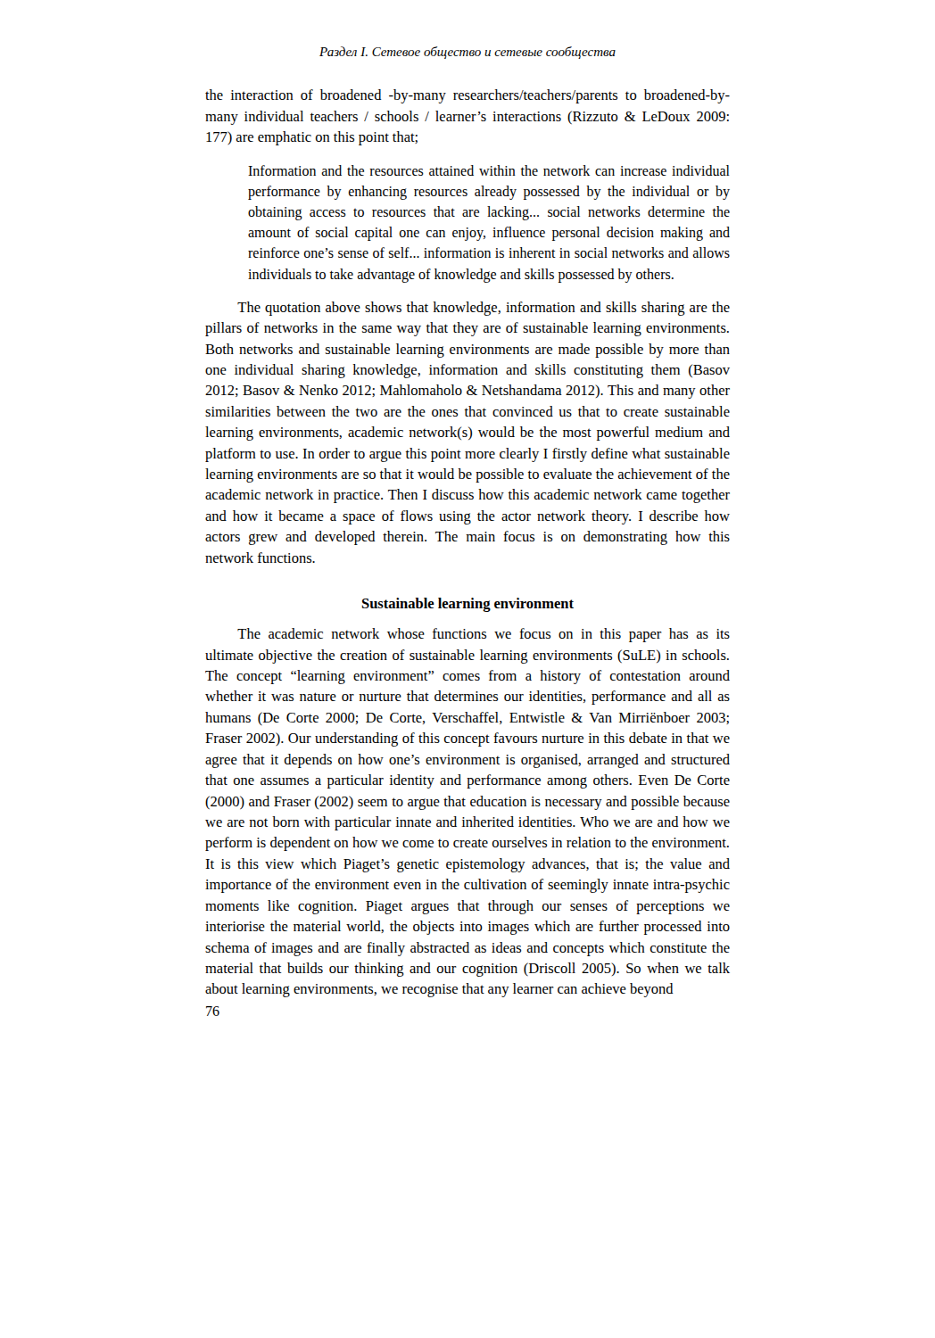Раздел I. Сетевое общество и сетевые сообщества
the interaction of broadened -by-many researchers/teachers/parents to broadened-by-many individual teachers / schools / learner’s interactions (Rizzuto & LeDoux 2009: 177) are emphatic on this point that;
Information and the resources attained within the network can increase individual performance by enhancing resources already possessed by the individual or by obtaining access to resources that are lacking... social networks determine the amount of social capital one can enjoy, influence personal decision making and reinforce one’s sense of self... information is inherent in social networks and allows individuals to take advantage of knowledge and skills possessed by others.
The quotation above shows that knowledge, information and skills sharing are the pillars of networks in the same way that they are of sustainable learning environments. Both networks and sustainable learning environments are made possible by more than one individual sharing knowledge, information and skills constituting them (Basov 2012; Basov & Nenko 2012; Mahlomaholo & Netshandama 2012). This and many other similarities between the two are the ones that convinced us that to create sustainable learning environments, academic network(s) would be the most powerful medium and platform to use. In order to argue this point more clearly I firstly define what sustainable learning environments are so that it would be possible to evaluate the achievement of the academic network in practice. Then I discuss how this academic network came together and how it became a space of flows using the actor network theory. I describe how actors grew and developed therein. The main focus is on demonstrating how this network functions.
Sustainable learning environment
The academic network whose functions we focus on in this paper has as its ultimate objective the creation of sustainable learning environments (SuLE) in schools. The concept “learning environment” comes from a history of contestation around whether it was nature or nurture that determines our identities, performance and all as humans (De Corte 2000; De Corte, Verschaffel, Entwistle & Van Mirriënboer 2003; Fraser 2002). Our understanding of this concept favours nurture in this debate in that we agree that it depends on how one’s environment is organised, arranged and structured that one assumes a particular identity and performance among others. Even De Corte (2000) and Fraser (2002) seem to argue that education is necessary and possible because we are not born with particular innate and inherited identities. Who we are and how we perform is dependent on how we come to create ourselves in relation to the environment. It is this view which Piaget’s genetic epistemology advances, that is; the value and importance of the environment even in the cultivation of seemingly innate intra-psychic moments like cognition. Piaget argues that through our senses of perceptions we interiorise the material world, the objects into images which are further processed into schema of images and are finally abstracted as ideas and concepts which constitute the material that builds our thinking and our cognition (Driscoll 2005). So when we talk about learning environments, we recognise that any learner can achieve beyond
76